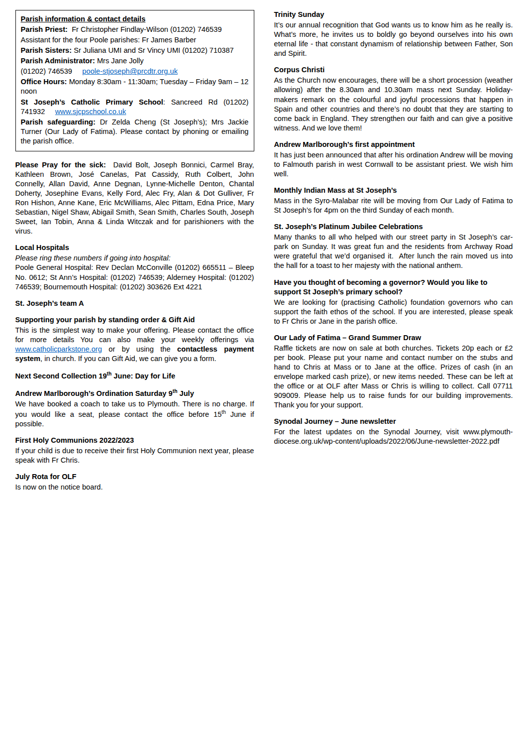Parish information & contact details
Parish Priest: Fr Christopher Findlay-Wilson (01202) 746539
Assistant for the four Poole parishes: Fr James Barber
Parish Sisters: Sr Juliana UMI and Sr Vincy UMI (01202) 710387
Parish Administrator: Mrs Jane Jolly
(01202) 746539 poole-stjoseph@prcdtr.org.uk
Office Hours: Monday 8:30am - 11:30am; Tuesday – Friday 9am – 12 noon
St Joseph’s Catholic Primary School: Sancreed Rd (01202) 741932 www.sjcpschool.co.uk
Parish safeguarding: Dr Zelda Cheng (St Joseph’s); Mrs Jackie Turner (Our Lady of Fatima). Please contact by phoning or emailing the parish office.
Please Pray for the sick: David Bolt, Joseph Bonnici, Carmel Bray, Kathleen Brown, José Canelas, Pat Cassidy, Ruth Colbert, John Connelly, Allan David, Anne Degnan, Lynne-Michelle Denton, Chantal Doherty, Josephine Evans, Kelly Ford, Alec Fry, Alan & Dot Gulliver, Fr Ron Hishon, Anne Kane, Eric McWilliams, Alec Pittam, Edna Price, Mary Sebastian, Nigel Shaw, Abigail Smith, Sean Smith, Charles South, Joseph Sweet, Ian Tobin, Anna & Linda Witczak and for parishioners with the virus.
Local Hospitals
Please ring these numbers if going into hospital:
Poole General Hospital: Rev Declan McConville (01202) 665511 – Bleep No. 0612; St Ann’s Hospital: (01202) 746539; Alderney Hospital: (01202) 746539; Bournemouth Hospital: (01202) 303626 Ext 4221
St. Joseph’s team A
Supporting your parish by standing order & Gift Aid
This is the simplest way to make your offering. Please contact the office for more details You can also make your weekly offerings via www.catholicparkstone.org or by using the contactless payment system, in church. If you can Gift Aid, we can give you a form.
Next Second Collection 19th June: Day for Life
Andrew Marlborough’s Ordination Saturday 9th July
We have booked a coach to take us to Plymouth. There is no charge. If you would like a seat, please contact the office before 15th June if possible.
First Holy Communions 2022/2023
If your child is due to receive their first Holy Communion next year, please speak with Fr Chris.
July Rota for OLF
Is now on the notice board.
Trinity Sunday
It’s our annual recognition that God wants us to know him as he really is. What’s more, he invites us to boldly go beyond ourselves into his own eternal life - that constant dynamism of relationship between Father, Son and Spirit.
Corpus Christi
As the Church now encourages, there will be a short procession (weather allowing) after the 8.30am and 10.30am mass next Sunday. Holiday-makers remark on the colourful and joyful processions that happen in Spain and other countries and there’s no doubt that they are starting to come back in England. They strengthen our faith and can give a positive witness. And we love them!
Andrew Marlborough’s first appointment
It has just been announced that after his ordination Andrew will be moving to Falmouth parish in west Cornwall to be assistant priest. We wish him well.
Monthly Indian Mass at St Joseph’s
Mass in the Syro-Malabar rite will be moving from Our Lady of Fatima to St Joseph’s for 4pm on the third Sunday of each month.
St. Joseph’s Platinum Jubilee Celebrations
Many thanks to all who helped with our street party in St Joseph’s car-park on Sunday. It was great fun and the residents from Archway Road were grateful that we’d organised it. After lunch the rain moved us into the hall for a toast to her majesty with the national anthem.
Have you thought of becoming a governor? Would you like to support St Joseph’s primary school?
We are looking for (practising Catholic) foundation governors who can support the faith ethos of the school. If you are interested, please speak to Fr Chris or Jane in the parish office.
Our Lady of Fatima – Grand Summer Draw
Raffle tickets are now on sale at both churches. Tickets 20p each or £2 per book. Please put your name and contact number on the stubs and hand to Chris at Mass or to Jane at the office. Prizes of cash (in an envelope marked cash prize), or new items needed. These can be left at the office or at OLF after Mass or Chris is willing to collect. Call 07711 909009. Please help us to raise funds for our building improvements. Thank you for your support.
Synodal Journey – June newsletter
For the latest updates on the Synodal Journey, visit www.plymouth-diocese.org.uk/wp-content/uploads/2022/06/June-newsletter-2022.pdf